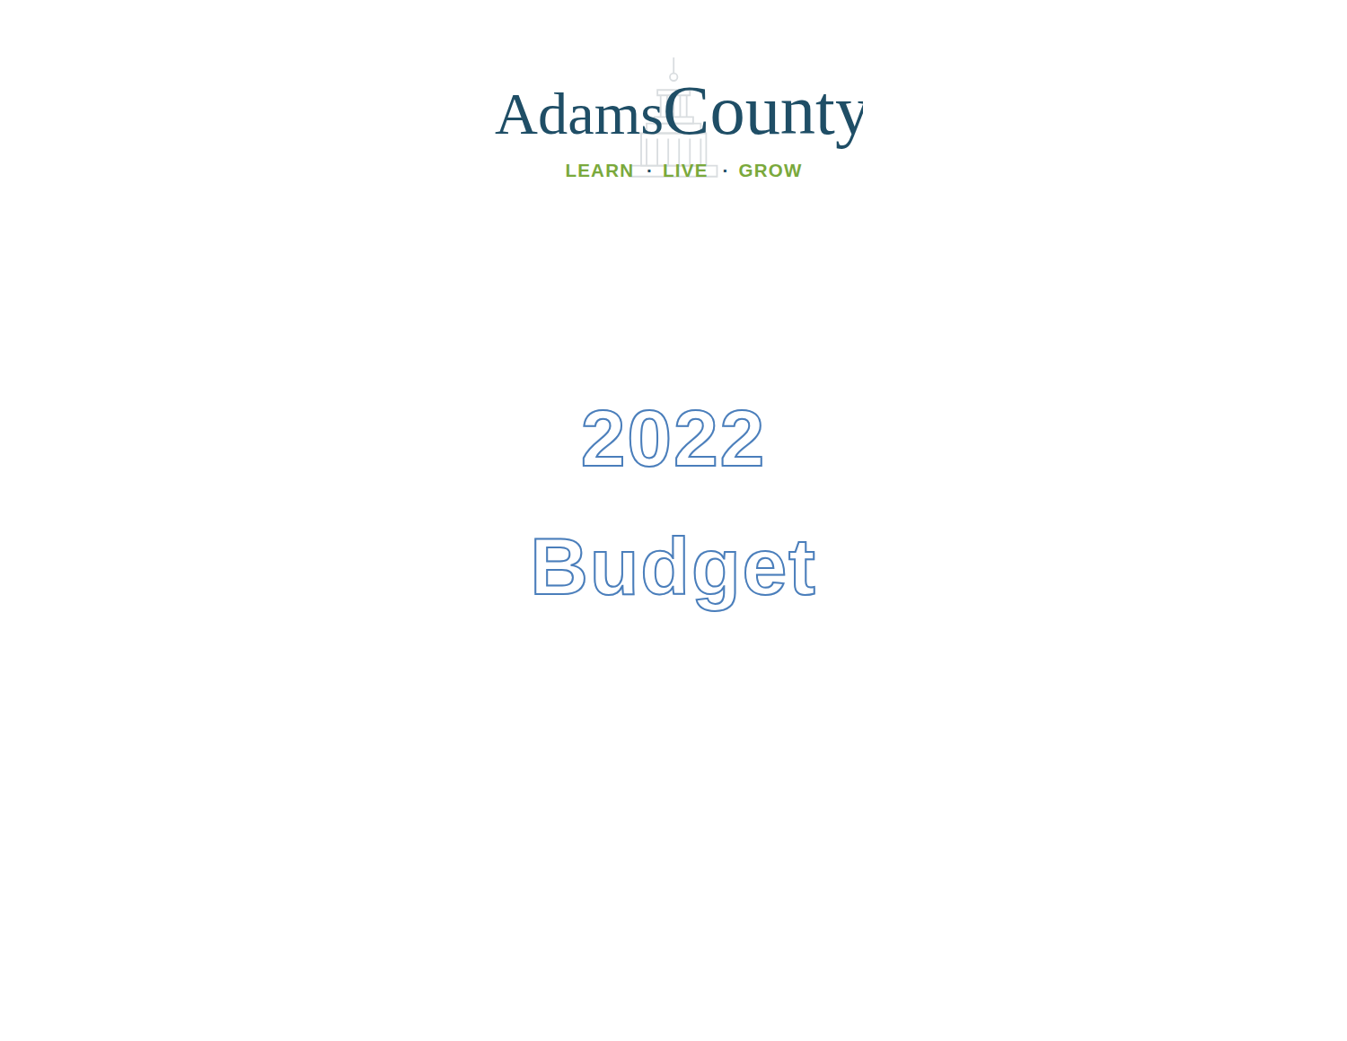Adams County LEARN · LIVE · GROW
2022
Budget